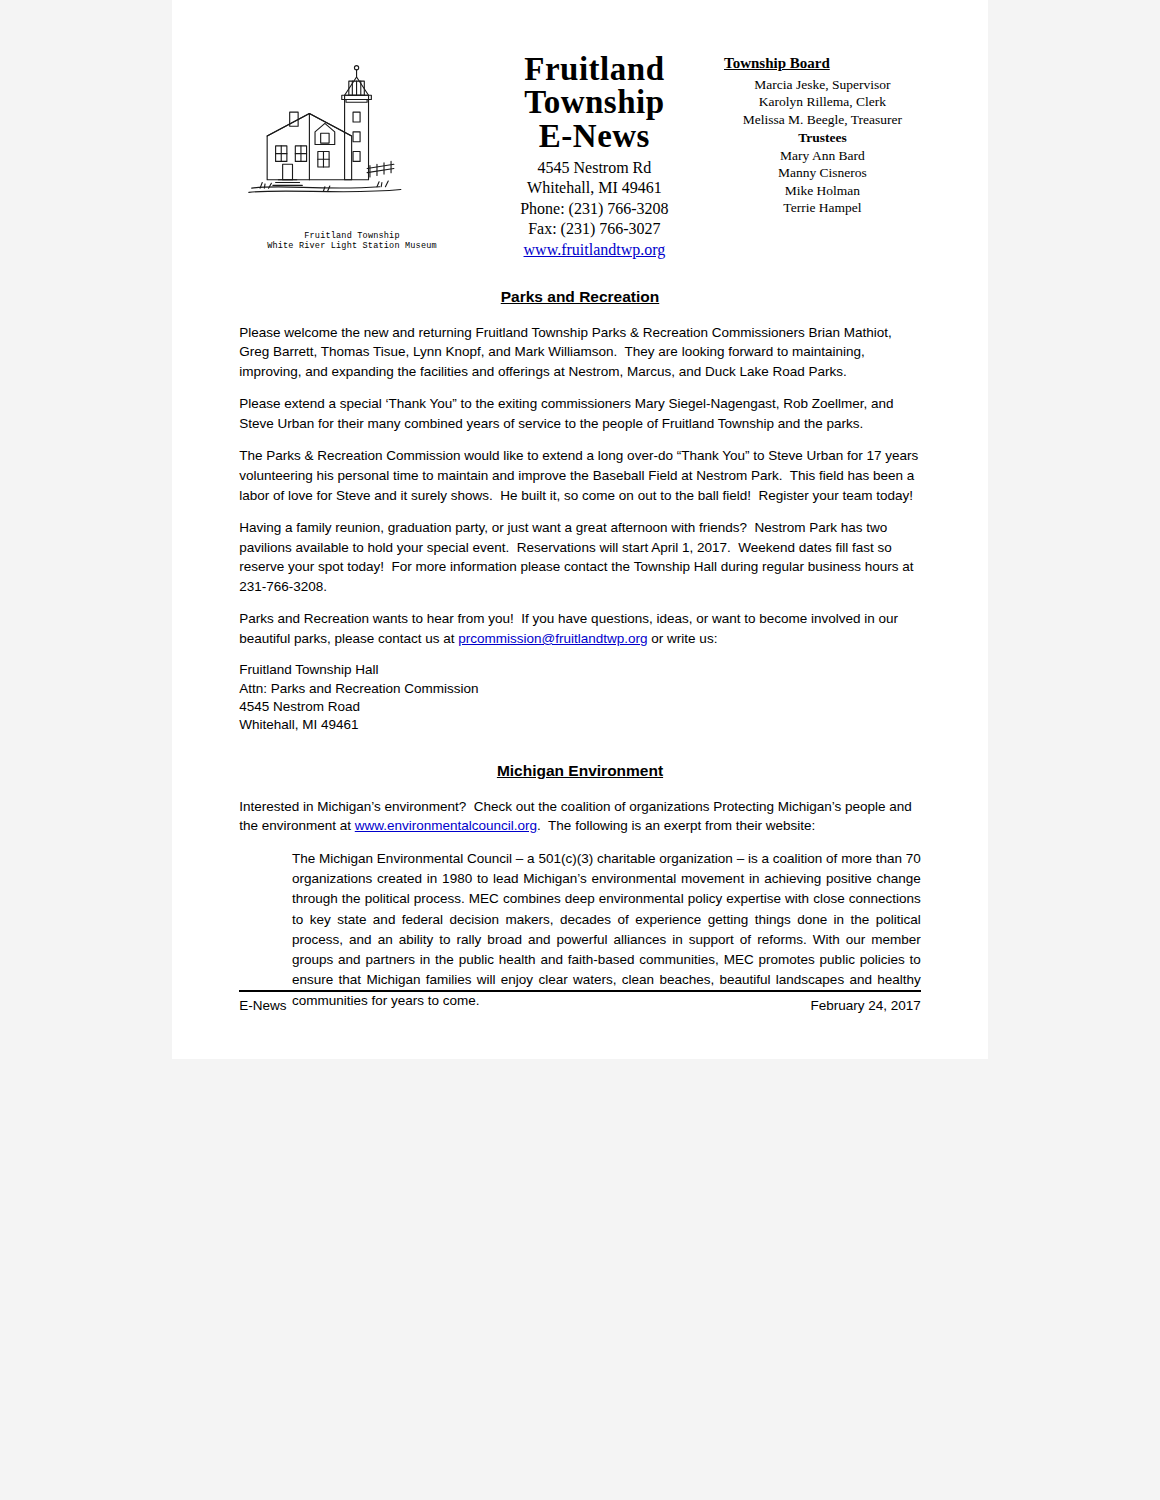Fruitland Township
White River Light Station Museum
Fruitland Township
E-News
4545 Nestrom Rd
Whitehall, MI 49461
Phone: (231) 766-3208
Fax: (231) 766-3027
www.fruitlandtwp.org
Township Board
Marcia Jeske, Supervisor
Karolyn Rillema, Clerk
Melissa M. Beegle, Treasurer
Trustees
Mary Ann Bard
Manny Cisneros
Mike Holman
Terrie Hampel
Parks and Recreation
Please welcome the new and returning Fruitland Township Parks & Recreation Commissioners Brian Mathiot, Greg Barrett, Thomas Tisue, Lynn Knopf, and Mark Williamson. They are looking forward to maintaining, improving, and expanding the facilities and offerings at Nestrom, Marcus, and Duck Lake Road Parks.
Please extend a special ‘Thank You” to the exiting commissioners Mary Siegel-Nagengast, Rob Zoellmer, and Steve Urban for their many combined years of service to the people of Fruitland Township and the parks.
The Parks & Recreation Commission would like to extend a long over-do “Thank You” to Steve Urban for 17 years volunteering his personal time to maintain and improve the Baseball Field at Nestrom Park. This field has been a labor of love for Steve and it surely shows. He built it, so come on out to the ball field! Register your team today!
Having a family reunion, graduation party, or just want a great afternoon with friends? Nestrom Park has two pavilions available to hold your special event. Reservations will start April 1, 2017. Weekend dates fill fast so reserve your spot today! For more information please contact the Township Hall during regular business hours at 231-766-3208.
Parks and Recreation wants to hear from you! If you have questions, ideas, or want to become involved in our beautiful parks, please contact us at prcommission@fruitlandtwp.org or write us:
Fruitland Township Hall
Attn: Parks and Recreation Commission
4545 Nestrom Road
Whitehall, MI 49461
Michigan Environment
Interested in Michigan’s environment? Check out the coalition of organizations Protecting Michigan’s people and the environment at www.environmentalcouncil.org. The following is an exerpt from their website:
The Michigan Environmental Council – a 501(c)(3) charitable organization – is a coalition of more than 70 organizations created in 1980 to lead Michigan’s environmental movement in achieving positive change through the political process. MEC combines deep environmental policy expertise with close connections to key state and federal decision makers, decades of experience getting things done in the political process, and an ability to rally broad and powerful alliances in support of reforms. With our member groups and partners in the public health and faith-based communities, MEC promotes public policies to ensure that Michigan families will enjoy clear waters, clean beaches, beautiful landscapes and healthy communities for years to come.
E-News February 24, 2017